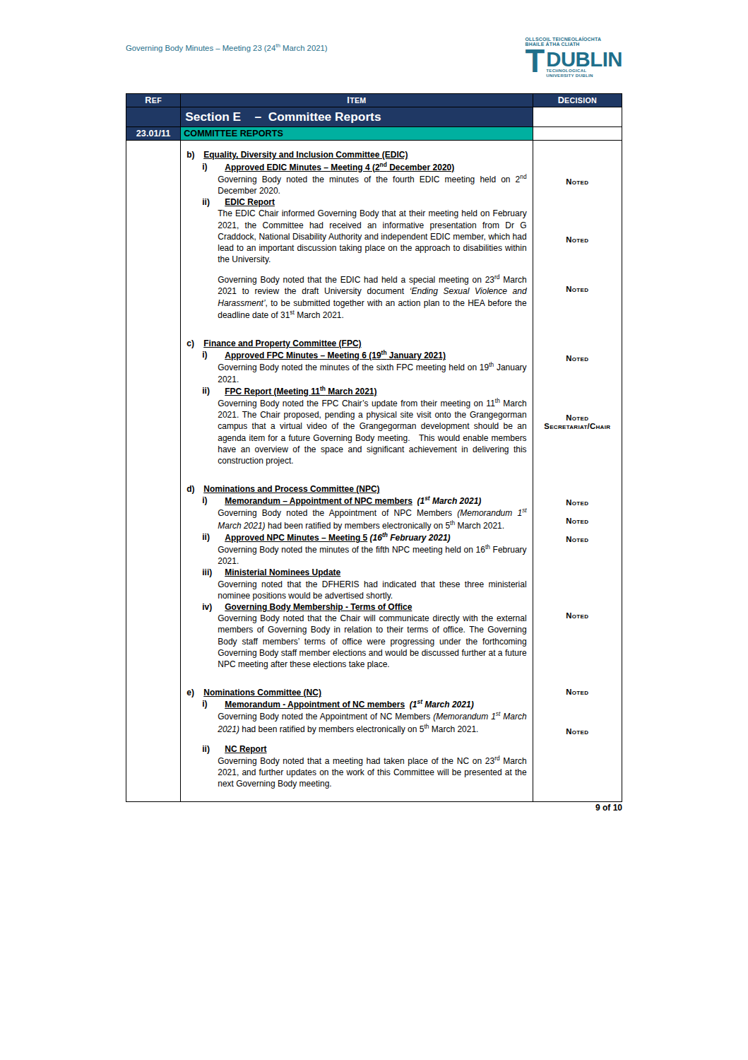Governing Body Minutes – Meeting 23 (24th March 2021)
OLLSCOIL TEICNEOLAÍOCHTA
BHAILE ÁTHA CLIATH
T
DUBLIN
TECHNOLOGICAL
UNIVERSITY DUBLIN
| R EF | I TEM | D ECISION |
| --- | --- | --- |
| | Section E – Committee Reports | |
| 23.01/11 | COMMITTEE REPORTS | |
| | b) Equality, Diversity and Inclusion Committee (EDIC) i) Approved EDIC Minutes – Meeting 4 (2 nd December 2020) Governing Body noted the minutes of the fourth EDIC meeting held on 2 nd December 2020. ii) EDIC Report The EDIC Chair informed Governing Body that at their meeting held on February 2021, the Committee had received an informative presentation from Dr G Craddock, National Disability Authority and independent EDIC member, which had lead to an important discussion taking place on the approach to disabilities within the University. Governing Body noted that the EDIC had held a special meeting on 23 rd March 2021 to review the draft University document ‘Ending Sexual Violence and Harassment’ , to be submitted together with an action plan to the HEA before the deadline date of 31 st March 2021. c) Finance and Property Committee (FPC) i) Approved FPC Minutes – Meeting 6 (19 th January 2021) Governing Body noted the minutes of the sixth FPC meeting held on 19 th January 2021. ii) FPC Report (Meeting 11 th March 2021) Governing Body noted the FPC Chair’s update from their meeting on 11 th March 2021. The Chair proposed, pending a physical site visit onto the Grangegorman campus that a virtual video of the Grangegorman development should be an agenda item for a future Governing Body meeting. This would enable members have an overview of the space and significant achievement in delivering this construction project. d) Nominations and Process Committee (NPC) i) Memorandum – Appointment of NPC members (1 st March 2021) Governing Body noted the Appointment of NPC Members (Memorandum 1 st March 2021) had been ratified by members electronically on 5 th March 2021. ii) Approved NPC Minutes – Meeting 5 (16 th February 2021) Governing Body noted the minutes of the fifth NPC meeting held on 16 th February 2021. iii) Ministerial Nominees Update Governing noted that the DFHERIS had indicated that these three ministerial nominee positions would be advertised shortly. iv) Governing Body Membership - Terms of Office Governing Body noted that the Chair will communicate directly with the external members of Governing Body in relation to their terms of office. The Governing Body staff members’ terms of office were progressing under the forthcoming Governing Body staff member elections and would be discussed further at a future NPC meeting after these elections take place. e) Nominations Committee (NC) i) Memorandum - Appointment of NC members (1 st March 2021) Governing Body noted the Appointment of NC Members (Memorandum 1 st March 2021) had been ratified by members electronically on 5 th March 2021. ii) NC Report Governing Body noted that a meeting had taken place of the NC on 23 rd March 2021, and further updates on the work of this Committee will be presented at the next Governing Body meeting. | Noted Noted Noted Noted Noted Secretariat/Chair Noted Noted Noted Noted Noted Noted |
9 of 10